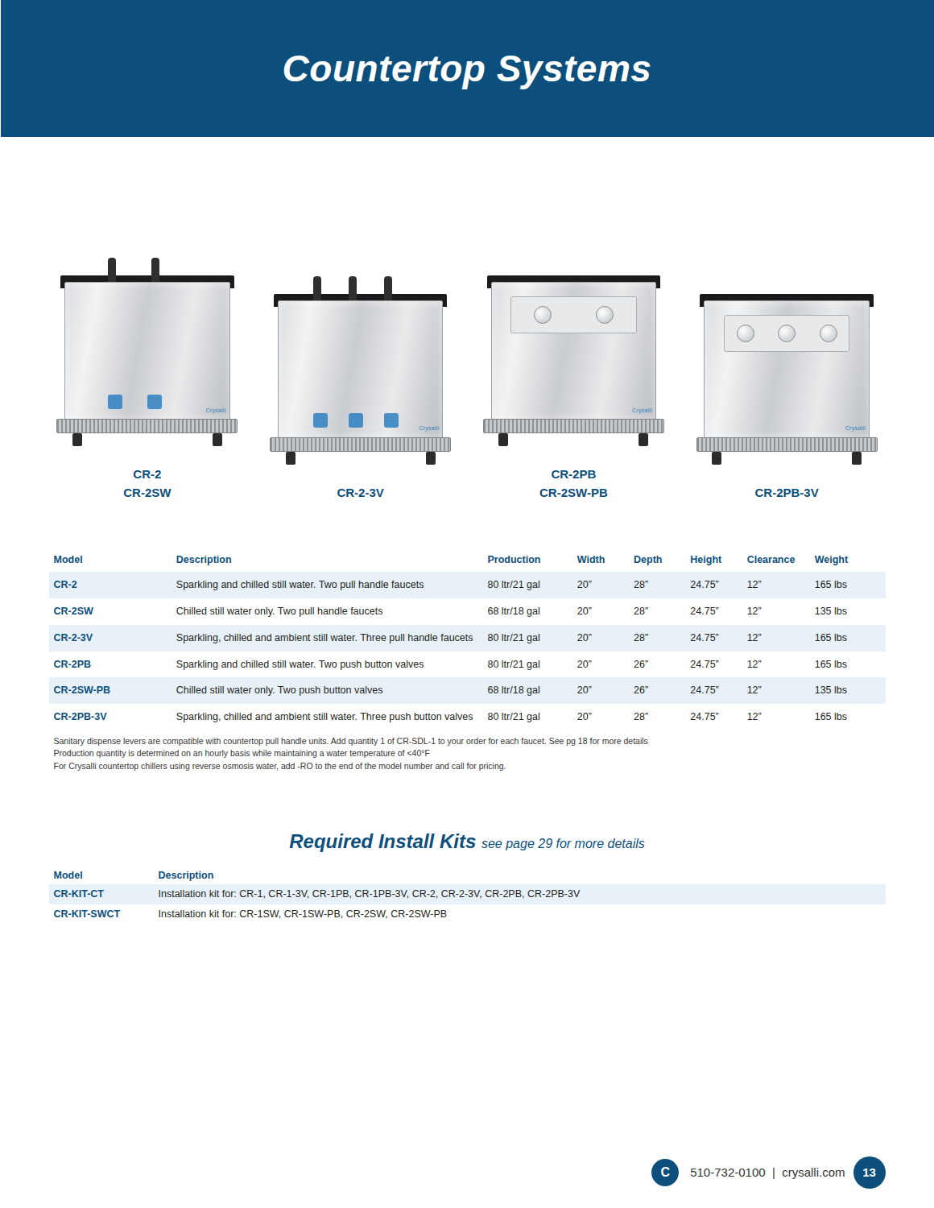Countertop Systems
Crysalli
CR-2
CR-2SW
Crysalli
CR-2-3V
Crysalli
CR-2PB
CR-2SW-PB
Crysalli
CR-2PB-3V
| Model | Description | Production | Width | Depth | Height | Clearance | Weight |
| --- | --- | --- | --- | --- | --- | --- | --- |
| CR-2 | Sparkling and chilled still water. Two pull handle faucets | 80 ltr/21 gal | 20” | 28” | 24.75” | 12” | 165 lbs |
| CR-2SW | Chilled still water only. Two pull handle faucets | 68 ltr/18 gal | 20” | 28” | 24.75” | 12” | 135 lbs |
| CR-2-3V | Sparkling, chilled and ambient still water. Three pull handle faucets | 80 ltr/21 gal | 20” | 28” | 24.75” | 12” | 165 lbs |
| CR-2PB | Sparkling and chilled still water. Two push button valves | 80 ltr/21 gal | 20” | 26” | 24.75” | 12” | 165 lbs |
| CR-2SW-PB | Chilled still water only. Two push button valves | 68 ltr/18 gal | 20” | 26” | 24.75” | 12” | 135 lbs |
| CR-2PB-3V | Sparkling, chilled and ambient still water. Three push button valves | 80 ltr/21 gal | 20” | 28” | 24.75” | 12” | 165 lbs |
Sanitary dispense levers are compatible with countertop pull handle units. Add quantity 1 of CR-SDL-1 to your order for each faucet. See pg 18 for more details
Production quantity is determined on an hourly basis while maintaining a water temperature of <40°F
For Crysalli countertop chillers using reverse osmosis water, add -RO to the end of the model number and call for pricing.
Required Install Kits see page 29 for more details
| Model | Description |
| --- | --- |
| CR-KIT-CT | Installation kit for: CR-1, CR-1-3V, CR-1PB, CR-1PB-3V, CR-2, CR-2-3V, CR-2PB, CR-2PB-3V |
| CR-KIT-SWCT | Installation kit for: CR-1SW, CR-1SW-PB, CR-2SW, CR-2SW-PB |
C
510-732-0100 | crysalli.com
13